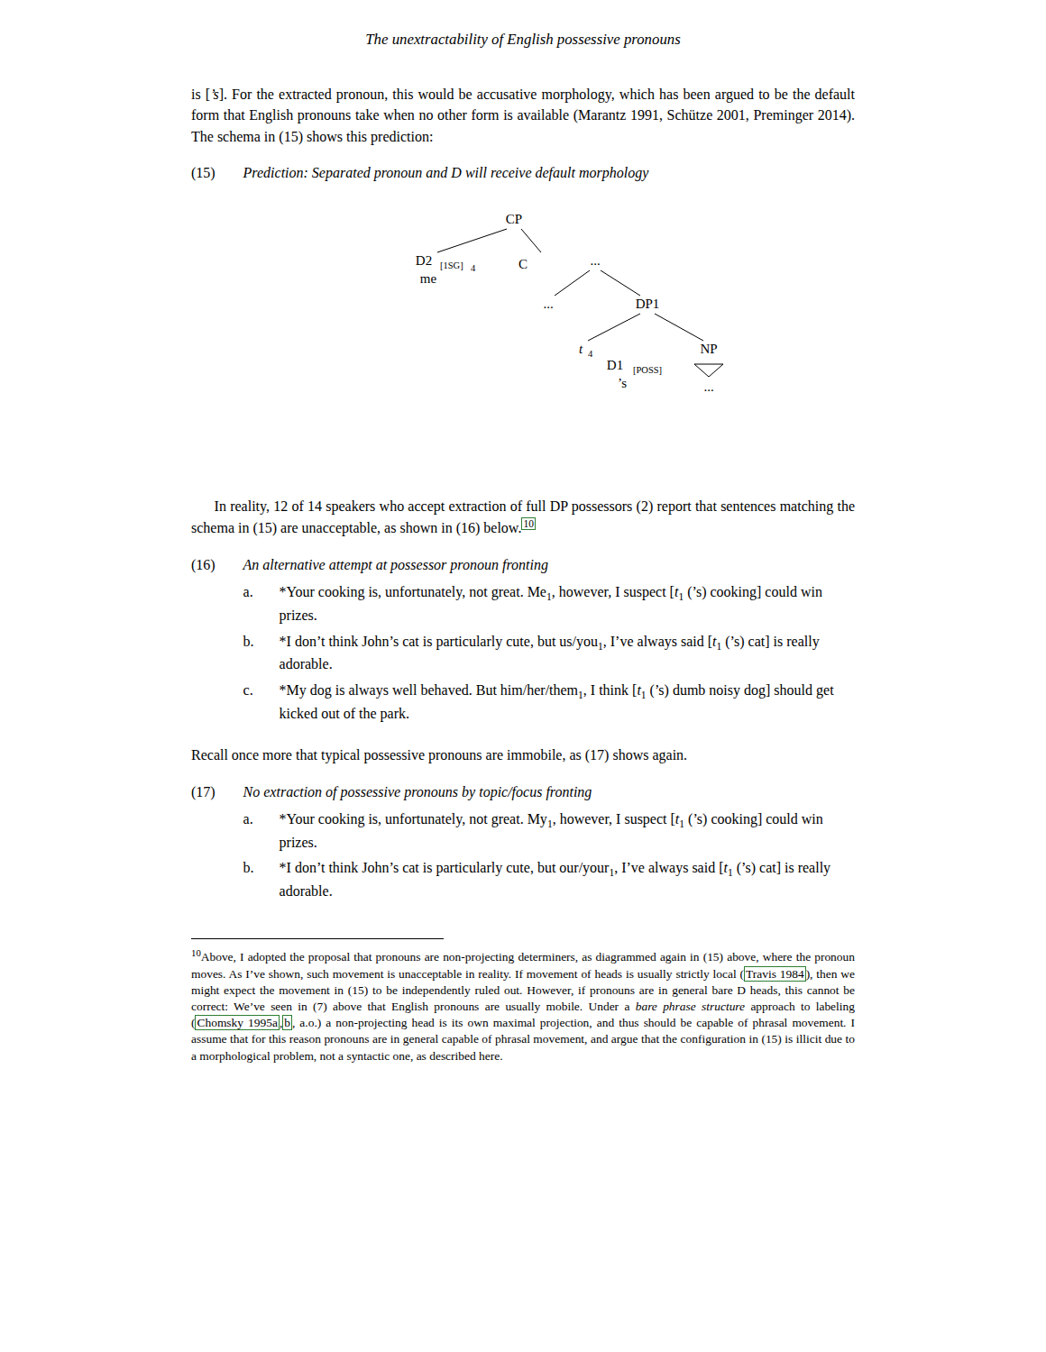The unextractability of English possessive pronouns
is [’s]. For the extracted pronoun, this would be accusative morphology, which has been argued to be the default form that English pronouns take when no other form is available (Marantz 1991, Schütze 2001, Preminger 2014). The schema in (15) shows this prediction:
(15)
Prediction: Separated pronoun and D will receive default morphology
CP D2 [1SG] 4 me C ... ... DP1 t 4 D1 [POSS] ’s NP ...
In reality, 12 of 14 speakers who accept extraction of full DP possessors (2) report that sentences matching the schema in (15) are unacceptable, as shown in (16) below.10
(16)
An alternative attempt at possessor pronoun fronting
a.
*Your cooking is, unfortunately, not great. Me1, however, I suspect [t1 (’s) cooking] could win prizes.
b.
*I don’t think John’s cat is particularly cute, but us/you1, I’ve always said [t1 (’s) cat] is really adorable.
c.
*My dog is always well behaved. But him/her/them1, I think [t1 (’s) dumb noisy dog] should get kicked out of the park.
Recall once more that typical possessive pronouns are immobile, as (17) shows again.
(17)
No extraction of possessive pronouns by topic/focus fronting
a.
*Your cooking is, unfortunately, not great. My1, however, I suspect [t1 (’s) cooking] could win prizes.
b.
*I don’t think John’s cat is particularly cute, but our/your1, I’ve always said [t1 (’s) cat] is really adorable.
10Above, I adopted the proposal that pronouns are non-projecting determiners, as diagrammed again in (15) above, where the pronoun moves. As I’ve shown, such movement is unacceptable in reality. If movement of heads is usually strictly local (Travis 1984), then we might expect the movement in (15) to be independently ruled out. However, if pronouns are in general bare D heads, this cannot be correct: We’ve seen in (7) above that English pronouns are usually mobile. Under a bare phrase structure approach to labeling (Chomsky 1995a,b, a.o.) a non-projecting head is its own maximal projection, and thus should be capable of phrasal movement. I assume that for this reason pronouns are in general capable of phrasal movement, and argue that the configuration in (15) is illicit due to a morphological problem, not a syntactic one, as described here.